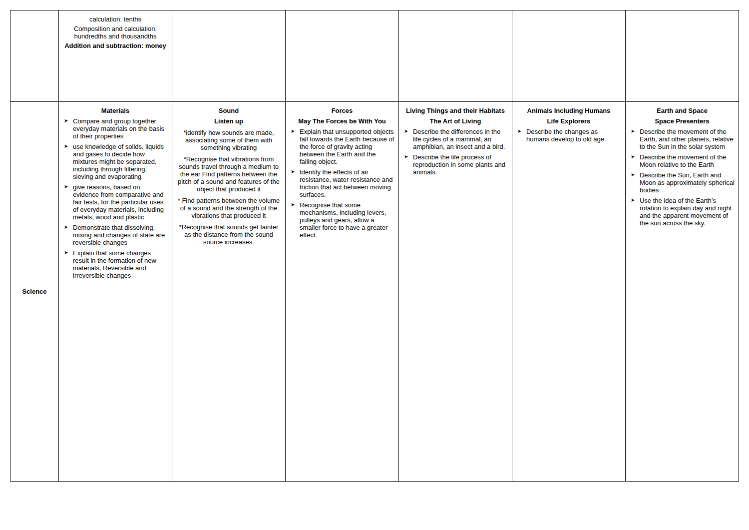| | calculation: tenths Composition and calculation: hundredths and thousandths Addition and subtraction: money | | | | | |
| Science | Materials Compare and group together everyday materials on the basis of their properties use knowledge of solids, liquids and gases to decide how mixtures might be separated, including through filtering, sieving and evaporating give reasons, based on evidence from comparative and fair tests, for the particular uses of everyday materials, including metals, wood and plastic Demonstrate that dissolving, mixing and changes of state are reversible changes Explain that some changes result in the formation of new materials, Reversible and irreversible changes | Sound Listen up *identify how sounds are made, associating some of them with something vibrating *Recognise that vibrations from sounds travel through a medium to the ear Find patterns between the pitch of a sound and features of the object that produced it * Find patterns between the volume of a sound and the strength of the vibrations that produced it *Recognise that sounds get fainter as the distance from the sound source increases. | Forces May The Forces be With You Explain that unsupported objects fall towards the Earth because of the force of gravity acting between the Earth and the falling object. Identify the effects of air resistance, water resistance and friction that act between moving surfaces. Recognise that some mechanisms, including levers, pulleys and gears, allow a smaller force to have a greater effect. | Living Things and their Habitats The Art of Living Describe the differences in the life cycles of a mammal, an amphibian, an insect and a bird. Describe the life process of reproduction in some plants and animals. | Animals Including Humans Life Explorers Describe the changes as humans develop to old age. | Earth and Space Space Presenters Describe the movement of the Earth, and other planets, relative to the Sun in the solar system Describe the movement of the Moon relative to the Earth Describe the Sun, Earth and Moon as approximately spherical bodies Use the idea of the Earth’s rotation to explain day and night and the apparent movement of the sun across the sky. |